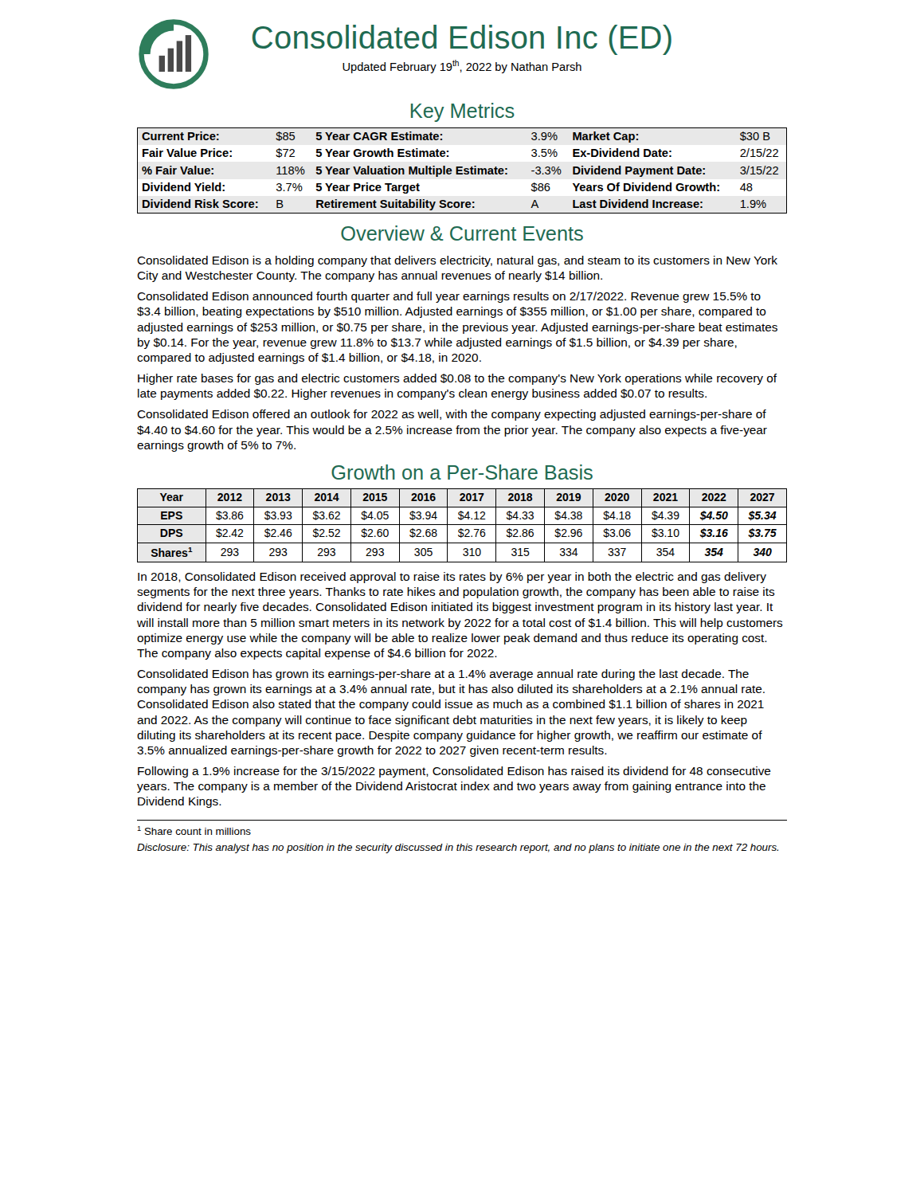Consolidated Edison Inc (ED)
Updated February 19th, 2022 by Nathan Parsh
Key Metrics
| Current Price: | $85 | 5 Year CAGR Estimate: | 3.9% | Market Cap: | $30 B |
| Fair Value Price: | $72 | 5 Year Growth Estimate: | 3.5% | Ex-Dividend Date: | 2/15/22 |
| % Fair Value: | 118% | 5 Year Valuation Multiple Estimate: | -3.3% | Dividend Payment Date: | 3/15/22 |
| Dividend Yield: | 3.7% | 5 Year Price Target | $86 | Years Of Dividend Growth: | 48 |
| Dividend Risk Score: | B | Retirement Suitability Score: | A | Last Dividend Increase: | 1.9% |
Overview & Current Events
Consolidated Edison is a holding company that delivers electricity, natural gas, and steam to its customers in New York City and Westchester County. The company has annual revenues of nearly $14 billion.
Consolidated Edison announced fourth quarter and full year earnings results on 2/17/2022. Revenue grew 15.5% to $3.4 billion, beating expectations by $510 million. Adjusted earnings of $355 million, or $1.00 per share, compared to adjusted earnings of $253 million, or $0.75 per share, in the previous year. Adjusted earnings-per-share beat estimates by $0.14. For the year, revenue grew 11.8% to $13.7 while adjusted earnings of $1.5 billion, or $4.39 per share, compared to adjusted earnings of $1.4 billion, or $4.18, in 2020.
Higher rate bases for gas and electric customers added $0.08 to the company's New York operations while recovery of late payments added $0.22. Higher revenues in company's clean energy business added $0.07 to results.
Consolidated Edison offered an outlook for 2022 as well, with the company expecting adjusted earnings-per-share of $4.40 to $4.60 for the year. This would be a 2.5% increase from the prior year. The company also expects a five-year earnings growth of 5% to 7%.
Growth on a Per-Share Basis
| Year | 2012 | 2013 | 2014 | 2015 | 2016 | 2017 | 2018 | 2019 | 2020 | 2021 | 2022 | 2027 |
| --- | --- | --- | --- | --- | --- | --- | --- | --- | --- | --- | --- | --- |
| EPS | $3.86 | $3.93 | $3.62 | $4.05 | $3.94 | $4.12 | $4.33 | $4.38 | $4.18 | $4.39 | $4.50 | $5.34 |
| DPS | $2.42 | $2.46 | $2.52 | $2.60 | $2.68 | $2.76 | $2.86 | $2.96 | $3.06 | $3.10 | $3.16 | $3.75 |
| Shares 1 | 293 | 293 | 293 | 293 | 305 | 310 | 315 | 334 | 337 | 354 | 354 | 340 |
In 2018, Consolidated Edison received approval to raise its rates by 6% per year in both the electric and gas delivery segments for the next three years. Thanks to rate hikes and population growth, the company has been able to raise its dividend for nearly five decades. Consolidated Edison initiated its biggest investment program in its history last year. It will install more than 5 million smart meters in its network by 2022 for a total cost of $1.4 billion. This will help customers optimize energy use while the company will be able to realize lower peak demand and thus reduce its operating cost. The company also expects capital expense of $4.6 billion for 2022.
Consolidated Edison has grown its earnings-per-share at a 1.4% average annual rate during the last decade. The company has grown its earnings at a 3.4% annual rate, but it has also diluted its shareholders at a 2.1% annual rate. Consolidated Edison also stated that the company could issue as much as a combined $1.1 billion of shares in 2021 and 2022. As the company will continue to face significant debt maturities in the next few years, it is likely to keep diluting its shareholders at its recent pace. Despite company guidance for higher growth, we reaffirm our estimate of 3.5% annualized earnings-per-share growth for 2022 to 2027 given recent-term results.
Following a 1.9% increase for the 3/15/2022 payment, Consolidated Edison has raised its dividend for 48 consecutive years. The company is a member of the Dividend Aristocrat index and two years away from gaining entrance into the Dividend Kings.
1 Share count in millions
Disclosure: This analyst has no position in the security discussed in this research report, and no plans to initiate one in the next 72 hours.